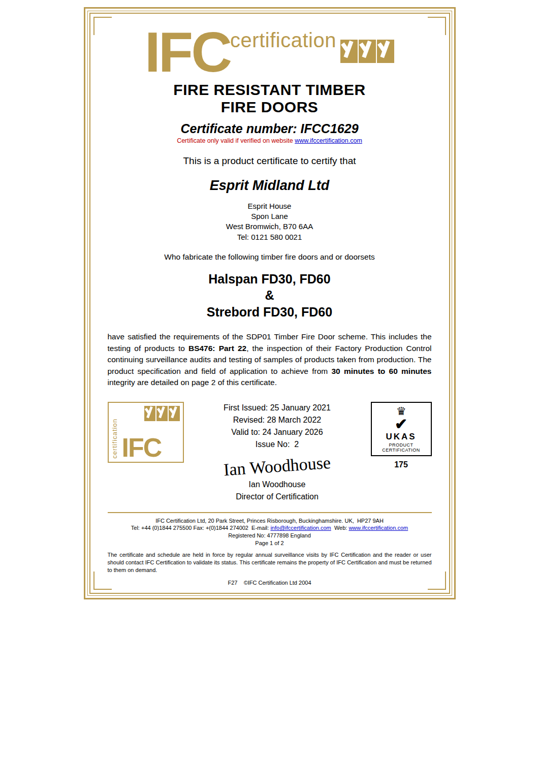IFC certification
FIRE RESISTANT TIMBER
FIRE DOORS
Certificate number: IFCC1629
Certificate only valid if verified on website www.ifccertification.com
This is a product certificate to certify that
Esprit Midland Ltd
Esprit House
Spon Lane
West Bromwich, B70 6AA
Tel: 0121 580 0021
Who fabricate the following timber fire doors and or doorsets
Halspan FD30, FD60
&
Strebord FD30, FD60
have satisfied the requirements of the SDP01 Timber Fire Door scheme. This includes the testing of products to BS476: Part 22, the inspection of their Factory Production Control continuing surveillance audits and testing of samples of products taken from production. The product specification and field of application to achieve from 30 minutes to 60 minutes integrity are detailed on page 2 of this certificate.
certification IFC
First Issued: 25 January 2021
Revised: 28 March 2022
Valid to: 24 January 2026
Issue No: 2
Ian Woodhouse
Ian Woodhouse
Director of Certification
♛
✔
UKAS
PRODUCT
CERTIFICATION
175
IFC Certification Ltd, 20 Park Street, Princes Risborough, Buckinghamshire. UK, HP27 9AH
Tel: +44 (0)1844 275500 Fax: +(0)1844 274002 E-mail: info@ifccertification.com Web: www.ifccertification.com
Registered No: 4777898 England
Page 1 of 2
The certificate and schedule are held in force by regular annual surveillance visits by IFC Certification and the reader or user should contact IFC Certification to validate its status. This certificate remains the property of IFC Certification and must be returned to them on demand.
F27 ©IFC Certification Ltd 2004